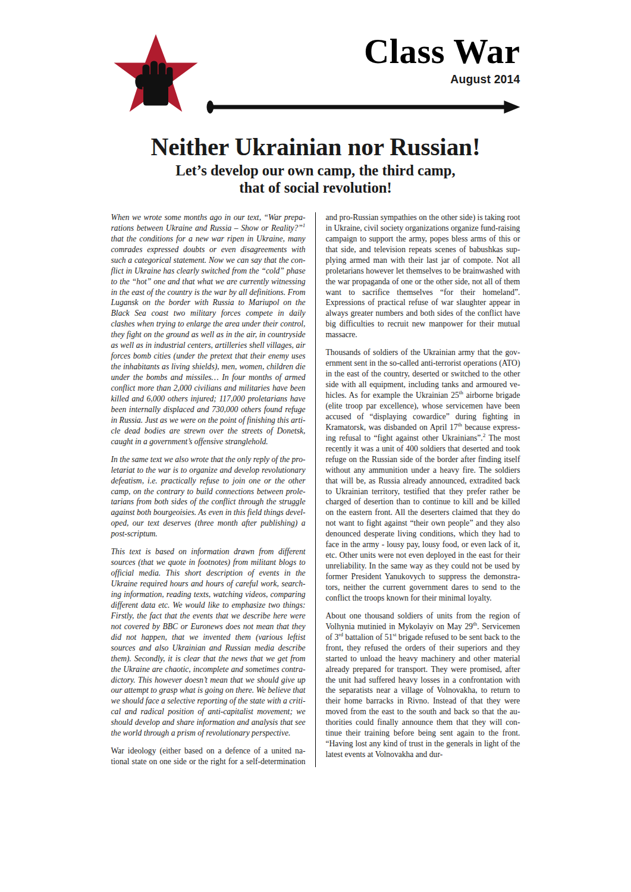Class War
August 2014
Neither Ukrainian nor Russian!
Let’s develop our own camp, the third camp,
that of social revolution!
When we wrote some months ago in our text, “War preparations between Ukraine and Russia – Show or Reality?”1 that the conditions for a new war ripen in Ukraine, many comrades expressed doubts or even disagreements with such a categorical statement. Now we can say that the conflict in Ukraine has clearly switched from the “cold” phase to the “hot” one and that what we are currently witnessing in the east of the country is the war by all definitions. From Lugansk on the border with Russia to Mariupol on the Black Sea coast two military forces compete in daily clashes when trying to enlarge the area under their control, they fight on the ground as well as in the air, in countryside as well as in industrial centers, artilleries shell villages, air forces bomb cities (under the pretext that their enemy uses the inhabitants as living shields), men, women, children die under the bombs and missiles… In four months of armed conflict more than 2,000 civilians and militaries have been killed and 6,000 others injured; 117,000 proletarians have been internally displaced and 730,000 others found refuge in Russia. Just as we were on the point of finishing this article dead bodies are strewn over the streets of Donetsk, caught in a government’s offensive stranglehold.
In the same text we also wrote that the only reply of the proletariat to the war is to organize and develop revolutionary defeatism, i.e. practically refuse to join one or the other camp, on the contrary to build connections between proletarians from both sides of the conflict through the struggle against both bourgeoisies. As even in this field things developed, our text deserves (three month after publishing) a post-scriptum.
This text is based on information drawn from different sources (that we quote in footnotes) from militant blogs to official media. This short description of events in the Ukraine required hours and hours of careful work, searching information, reading texts, watching videos, comparing different data etc. We would like to emphasize two things: Firstly, the fact that the events that we describe here were not covered by BBC or Euronews does not mean that they did not happen, that we invented them (various leftist sources and also Ukrainian and Russian media describe them). Secondly, it is clear that the news that we get from the Ukraine are chaotic, incomplete and sometimes contradictory. This however doesn’t mean that we should give up our attempt to grasp what is going on there. We believe that we should face a selective reporting of the state with a critical and radical position of anti-capitalist movement; we should develop and share information and analysis that see the world through a prism of revolutionary perspective.
War ideology (either based on a defence of a united national state on one side or the right for a self-determination and pro-Russian sympathies on the other side) is taking root in Ukraine, civil society organizations organize fund-raising campaign to support the army, popes bless arms of this or that side, and television repeats scenes of babushkas supplying armed man with their last jar of compote. Not all proletarians however let themselves to be brainwashed with the war propaganda of one or the other side, not all of them want to sacrifice themselves “for their homeland”. Expressions of practical refuse of war slaughter appear in always greater numbers and both sides of the conflict have big difficulties to recruit new manpower for their mutual massacre.
Thousands of soldiers of the Ukrainian army that the government sent in the so-called anti-terrorist operations (ATO) in the east of the country, deserted or switched to the other side with all equipment, including tanks and armoured vehicles. As for example the Ukrainian 25th airborne brigade (elite troop par excellence), whose servicemen have been accused of “displaying cowardice” during fighting in Kramatorsk, was disbanded on April 17th because expressing refusal to “fight against other Ukrainians”.2 The most recently it was a unit of 400 soldiers that deserted and took refuge on the Russian side of the border after finding itself without any ammunition under a heavy fire. The soldiers that will be, as Russia already announced, extradited back to Ukrainian territory, testified that they prefer rather be charged of desertion than to continue to kill and be killed on the eastern front. All the deserters claimed that they do not want to fight against “their own people” and they also denounced desperate living conditions, which they had to face in the army - lousy pay, lousy food, or even lack of it, etc. Other units were not even deployed in the east for their unreliability. In the same way as they could not be used by former President Yanukovych to suppress the demonstrators, neither the current government dares to send to the conflict the troops known for their minimal loyalty.
About one thousand soldiers of units from the region of Volhynia mutinied in Mykolayiv on May 29th. Servicemen of 3rd battalion of 51st brigade refused to be sent back to the front, they refused the orders of their superiors and they started to unload the heavy machinery and other material already prepared for transport. They were promised, after the unit had suffered heavy losses in a confrontation with the separatists near a village of Volnovakha, to return to their home barracks in Rivno. Instead of that they were moved from the east to the south and back so that the authorities could finally announce them that they will continue their training before being sent again to the front. “Having lost any kind of trust in the generals in light of the latest events at Volnovakha and dur-